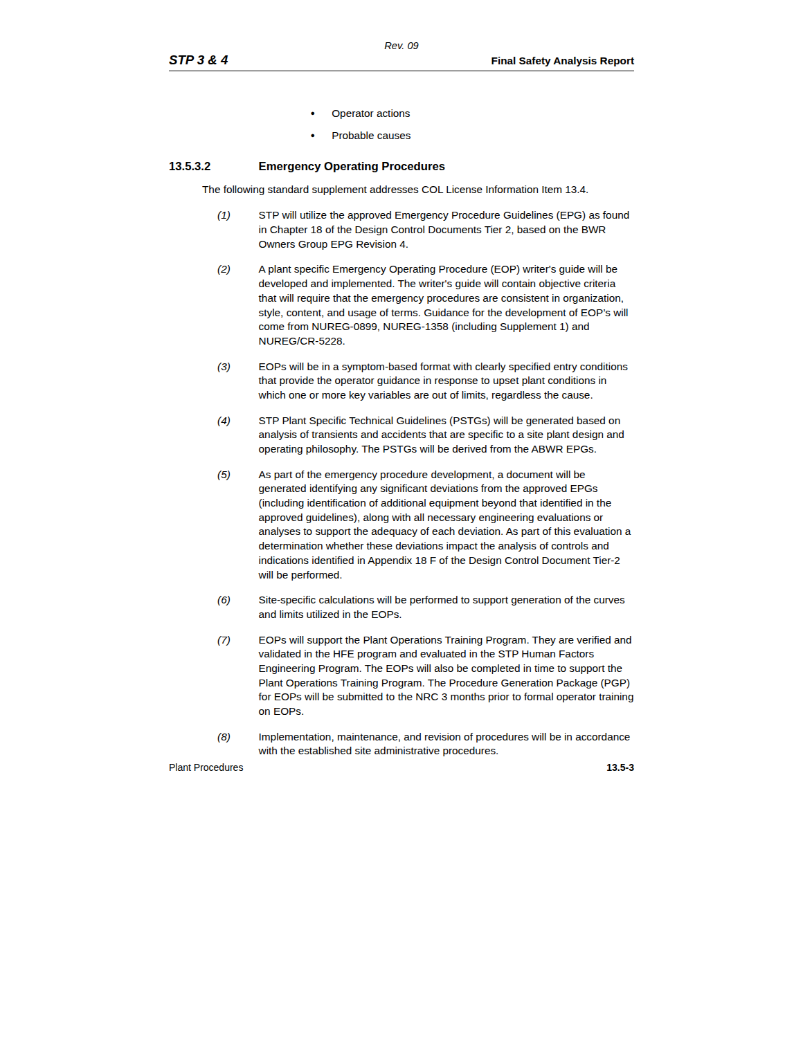Rev. 09
STP 3 & 4
Final Safety Analysis Report
Operator actions
Probable causes
13.5.3.2 Emergency Operating Procedures
The following standard supplement addresses COL License Information Item 13.4.
(1) STP will utilize the approved Emergency Procedure Guidelines (EPG) as found in Chapter 18 of the Design Control Documents Tier 2, based on the BWR Owners Group EPG Revision 4.
(2) A plant specific Emergency Operating Procedure (EOP) writer's guide will be developed and implemented. The writer's guide will contain objective criteria that will require that the emergency procedures are consistent in organization, style, content, and usage of terms. Guidance for the development of EOP’s will come from NUREG-0899, NUREG-1358 (including Supplement 1) and NUREG/CR-5228.
(3) EOPs will be in a symptom-based format with clearly specified entry conditions that provide the operator guidance in response to upset plant conditions in which one or more key variables are out of limits, regardless the cause.
(4) STP Plant Specific Technical Guidelines (PSTGs) will be generated based on analysis of transients and accidents that are specific to a site plant design and operating philosophy. The PSTGs will be derived from the ABWR EPGs.
(5) As part of the emergency procedure development, a document will be generated identifying any significant deviations from the approved EPGs (including identification of additional equipment beyond that identified in the approved guidelines), along with all necessary engineering evaluations or analyses to support the adequacy of each deviation. As part of this evaluation a determination whether these deviations impact the analysis of controls and indications identified in Appendix 18 F of the Design Control Document Tier-2 will be performed.
(6) Site-specific calculations will be performed to support generation of the curves and limits utilized in the EOPs.
(7) EOPs will support the Plant Operations Training Program. They are verified and validated in the HFE program and evaluated in the STP Human Factors Engineering Program. The EOPs will also be completed in time to support the Plant Operations Training Program. The Procedure Generation Package (PGP) for EOPs will be submitted to the NRC 3 months prior to formal operator training on EOPs.
(8) Implementation, maintenance, and revision of procedures will be in accordance with the established site administrative procedures.
Plant Procedures
13.5-3